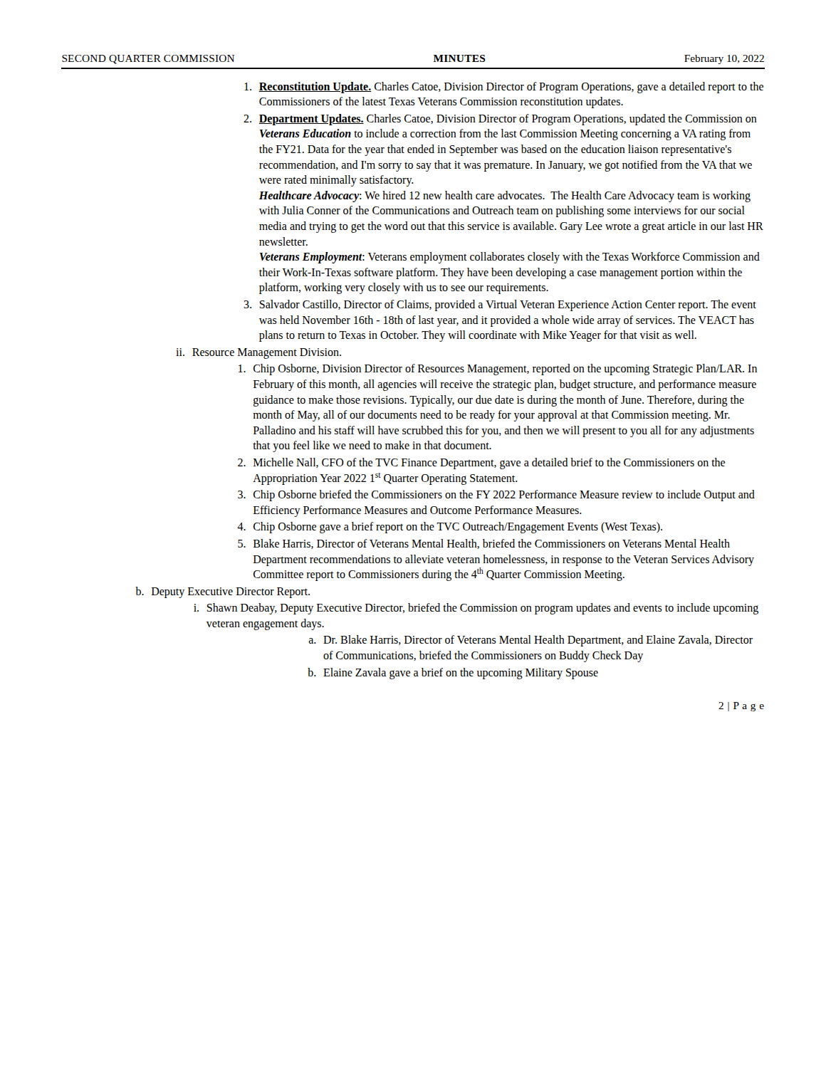Second Quarter Commission
Minutes
February 10, 2022
Reconstitution Update. Charles Catoe, Division Director of Program Operations, gave a detailed report to the Commissioners of the latest Texas Veterans Commission reconstitution updates.
Department Updates. Charles Catoe, Division Director of Program Operations, updated the Commission on Veterans Education to include a correction from the last Commission Meeting concerning a VA rating from the FY21. Data for the year that ended in September was based on the education liaison representative's recommendation, and I'm sorry to say that it was premature. In January, we got notified from the VA that we were rated minimally satisfactory.
Healthcare Advocacy: We hired 12 new health care advocates. The Health Care Advocacy team is working with Julia Conner of the Communications and Outreach team on publishing some interviews for our social media and trying to get the word out that this service is available. Gary Lee wrote a great article in our last HR newsletter.
Veterans Employment: Veterans employment collaborates closely with the Texas Workforce Commission and their Work-In-Texas software platform. They have been developing a case management portion within the platform, working very closely with us to see our requirements.
Salvador Castillo, Director of Claims, provided a Virtual Veteran Experience Action Center report. The event was held November 16th - 18th of last year, and it provided a whole wide array of services. The VEACT has plans to return to Texas in October. They will coordinate with Mike Yeager for that visit as well.
Resource Management Division.
Chip Osborne, Division Director of Resources Management, reported on the upcoming Strategic Plan/LAR. In February of this month, all agencies will receive the strategic plan, budget structure, and performance measure guidance to make those revisions. Typically, our due date is during the month of June. Therefore, during the month of May, all of our documents need to be ready for your approval at that Commission meeting. Mr. Palladino and his staff will have scrubbed this for you, and then we will present to you all for any adjustments that you feel like we need to make in that document.
Michelle Nall, CFO of the TVC Finance Department, gave a detailed brief to the Commissioners on the Appropriation Year 2022 1st Quarter Operating Statement.
Chip Osborne briefed the Commissioners on the FY 2022 Performance Measure review to include Output and Efficiency Performance Measures and Outcome Performance Measures.
Chip Osborne gave a brief report on the TVC Outreach/Engagement Events (West Texas).
Blake Harris, Director of Veterans Mental Health, briefed the Commissioners on Veterans Mental Health Department recommendations to alleviate veteran homelessness, in response to the Veteran Services Advisory Committee report to Commissioners during the 4th Quarter Commission Meeting.
Deputy Executive Director Report.
Shawn Deabay, Deputy Executive Director, briefed the Commission on program updates and events to include upcoming veteran engagement days.
Dr. Blake Harris, Director of Veterans Mental Health Department, and Elaine Zavala, Director of Communications, briefed the Commissioners on Buddy Check Day
Elaine Zavala gave a brief on the upcoming Military Spouse
2 | P a g e